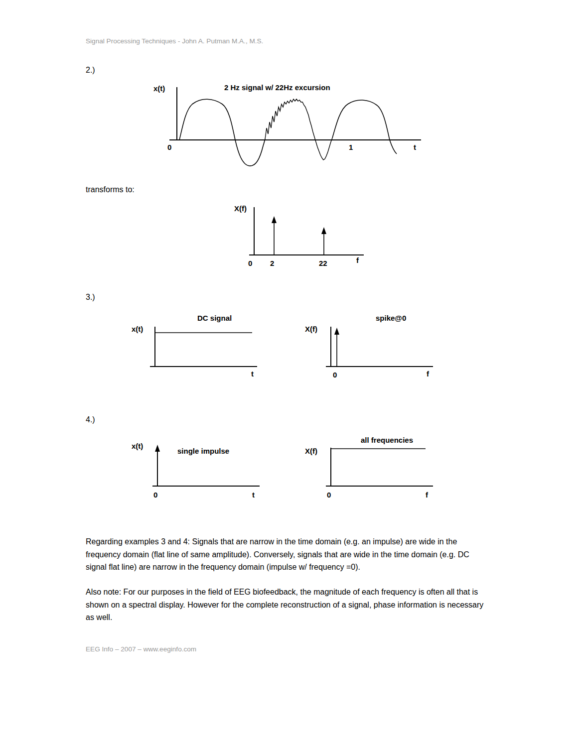Signal Processing Techniques - John A. Putman M.A., M.S.
2.)
2 Hz signal w/ 22Hz excursion x(t) 0 1 t
transforms to:
X(f) 0 2 22 f
3.)
DC signal x(t) t
spike@0 X(f) 0 f
4.)
single impulse x(t) 0 t
all frequencies X(f) 0 f
Regarding examples 3 and 4: Signals that are narrow in the time domain (e.g. an impulse) are wide in the frequency domain (flat line of same amplitude). Conversely, signals that are wide in the time domain (e.g. DC signal flat line) are narrow in the frequency domain (impulse w/ frequency =0).
Also note: For our purposes in the field of EEG biofeedback, the magnitude of each frequency is often all that is shown on a spectral display. However for the complete reconstruction of a signal, phase information is necessary as well.
EEG Info – 2007 – www.eeginfo.com